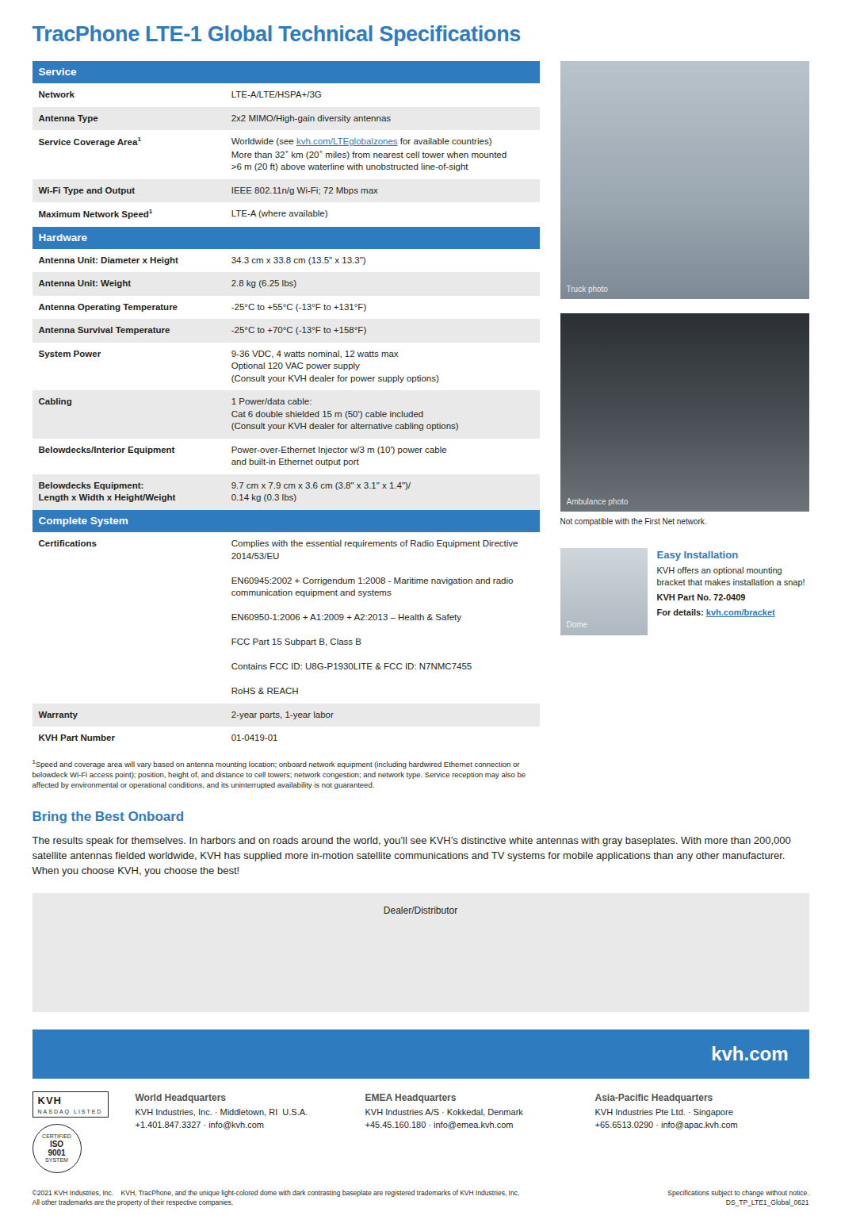TracPhone LTE-1 Global Technical Specifications
| Service |
| --- |
| Network | LTE-A/LTE/HSPA+/3G |
| Antenna Type | 2x2 MIMO/High-gain diversity antennas |
| Service Coverage Area 1 | Worldwide (see kvh.com/LTEglobalzones for available countries) More than 32 + km (20 + miles) from nearest cell tower when mounted >6 m (20 ft) above waterline with unobstructed line-of-sight |
| Wi-Fi Type and Output | IEEE 802.11n/g Wi-Fi; 72 Mbps max |
| Maximum Network Speed 1 | LTE-A (where available) |
| Hardware |
| Antenna Unit: Diameter x Height | 34.3 cm x 33.8 cm (13.5" x 13.3") |
| Antenna Unit: Weight | 2.8 kg (6.25 lbs) |
| Antenna Operating Temperature | -25°C to +55°C (-13°F to +131°F) |
| Antenna Survival Temperature | -25°C to +70°C (-13°F to +158°F) |
| System Power | 9-36 VDC, 4 watts nominal, 12 watts max Optional 120 VAC power supply (Consult your KVH dealer for power supply options) |
| Cabling | 1 Power/data cable: Cat 6 double shielded 15 m (50') cable included (Consult your KVH dealer for alternative cabling options) |
| Belowdecks/Interior Equipment | Power-over-Ethernet Injector w/3 m (10') power cable and built-in Ethernet output port |
| Belowdecks Equipment: Length x Width x Height/Weight | 9.7 cm x 7.9 cm x 3.6 cm (3.8" x 3.1" x 1.4")/ 0.14 kg (0.3 lbs) |
| Complete System |
| Certifications | Complies with the essential requirements of Radio Equipment Directive 2014/53/EU EN60945:2002 + Corrigendum 1:2008 - Maritime navigation and radio communication equipment and systems EN60950-1:2006 + A1:2009 + A2:2013 – Health & Safety FCC Part 15 Subpart B, Class B Contains FCC ID: U8G-P1930LITE & FCC ID: N7NMC7455 RoHS & REACH |
| Warranty | 2-year parts, 1-year labor |
| KVH Part Number | 01-0419-01 |
1Speed and coverage area will vary based on antenna mounting location; onboard network equipment (including hardwired Ethernet connection or belowdeck Wi-Fi access point); position, height of, and distance to cell towers; network congestion; and network type. Service reception may also be affected by environmental or operational conditions, and its uninterrupted availability is not guaranteed.
Truck photo
Ambulance photo
Not compatible with the First Net network.
Dome
Easy Installation
KVH offers an optional mounting bracket that makes installation a snap!
KVH Part No. 72-0409
For details: kvh.com/bracket
Bring the Best Onboard
The results speak for themselves. In harbors and on roads around the world, you’ll see KVH’s distinctive white antennas with gray baseplates. With more than 200,000 satellite antennas fielded worldwide, KVH has supplied more in-motion satellite communications and TV systems for mobile applications than any other manufacturer. When you choose KVH, you choose the best!
Dealer/Distributor
kvh.com
KVHNASDAQ LISTED
CERTIFIED ISO
9001 SYSTEM
World Headquarters
KVH Industries, Inc. · Middletown, RI U.S.A.
+1.401.847.3327 · info@kvh.com
EMEA Headquarters
KVH Industries A/S · Kokkedal, Denmark
+45.45.160.180 · info@emea.kvh.com
Asia-Pacific Headquarters
KVH Industries Pte Ltd. · Singapore
+65.6513.0290 · info@apac.kvh.com
©2021 KVH Industries, Inc. KVH, TracPhone, and the unique light-colored dome with dark contrasting baseplate are registered trademarks of KVH Industries, Inc.
All other trademarks are the property of their respective companies.
Specifications subject to change without notice.
DS_TP_LTE1_Global_0621